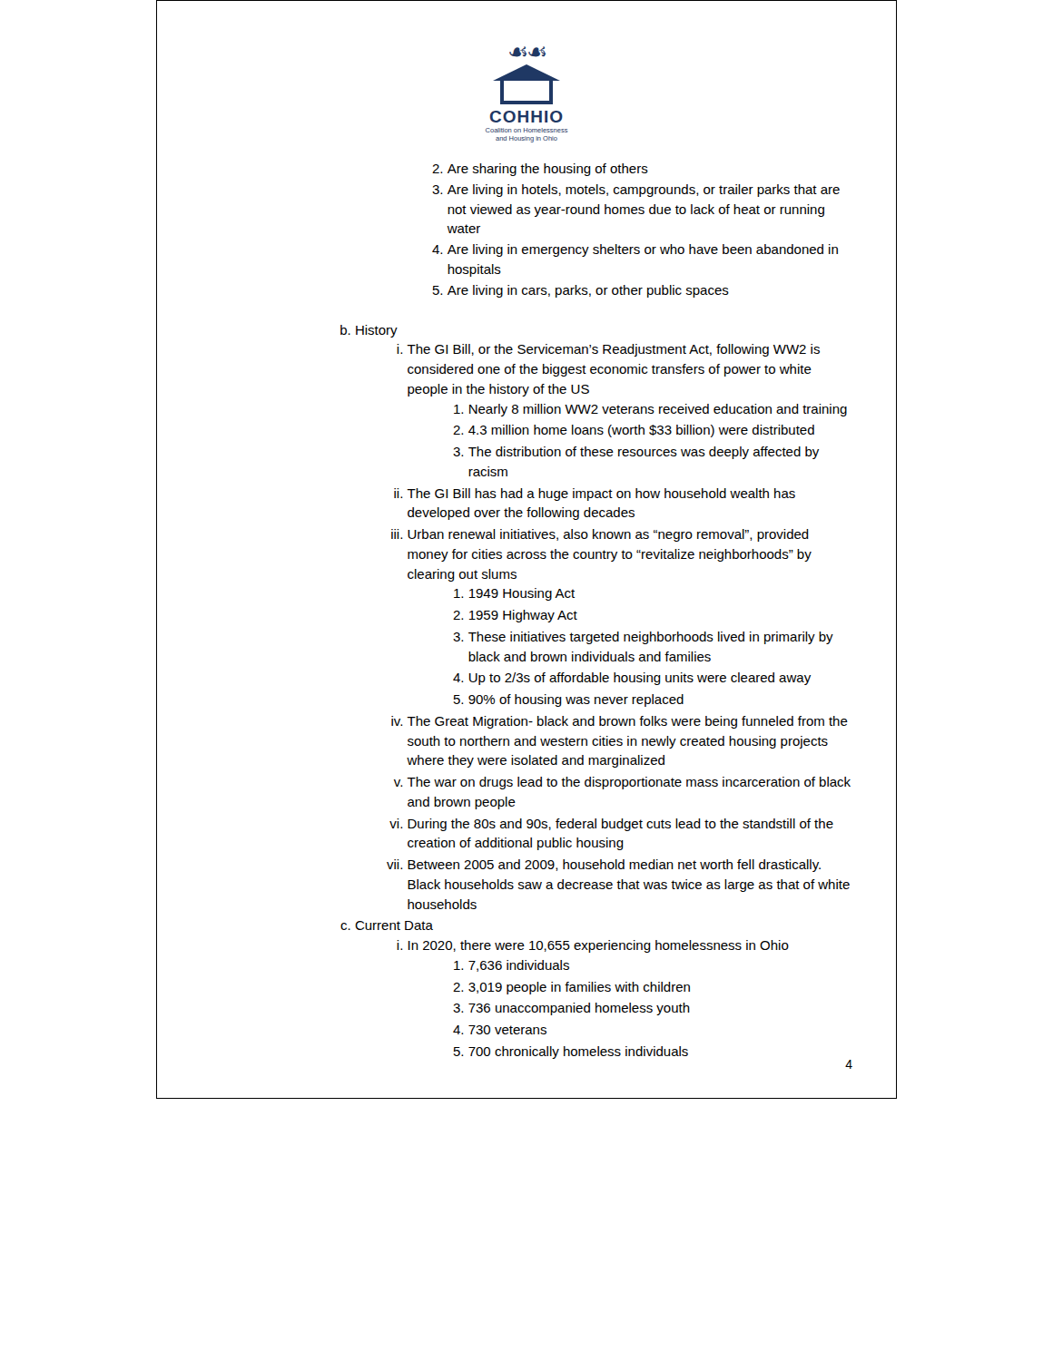☙☙
COHHIO
Coalition on Homelessness
and Housing in Ohio
Are sharing the housing of others
Are living in hotels, motels, campgrounds, or trailer parks that are not viewed as year-round homes due to lack of heat or running water
Are living in emergency shelters or who have been abandoned in hospitals
Are living in cars, parks, or other public spaces
History
The GI Bill, or the Serviceman’s Readjustment Act, following WW2 is considered one of the biggest economic transfers of power to white people in the history of the US
Nearly 8 million WW2 veterans received education and training
4.3 million home loans (worth $33 billion) were distributed
The distribution of these resources was deeply affected by racism
The GI Bill has had a huge impact on how household wealth has developed over the following decades
Urban renewal initiatives, also known as “negro removal”, provided money for cities across the country to “revitalize neighborhoods” by clearing out slums
1949 Housing Act
1959 Highway Act
These initiatives targeted neighborhoods lived in primarily by black and brown individuals and families
Up to 2/3s of affordable housing units were cleared away
90% of housing was never replaced
The Great Migration- black and brown folks were being funneled from the south to northern and western cities in newly created housing projects where they were isolated and marginalized
The war on drugs lead to the disproportionate mass incarceration of black and brown people
During the 80s and 90s, federal budget cuts lead to the standstill of the creation of additional public housing
Between 2005 and 2009, household median net worth fell drastically. Black households saw a decrease that was twice as large as that of white households
Current Data
In 2020, there were 10,655 experiencing homelessness in Ohio
7,636 individuals
3,019 people in families with children
736 unaccompanied homeless youth
730 veterans
700 chronically homeless individuals
4